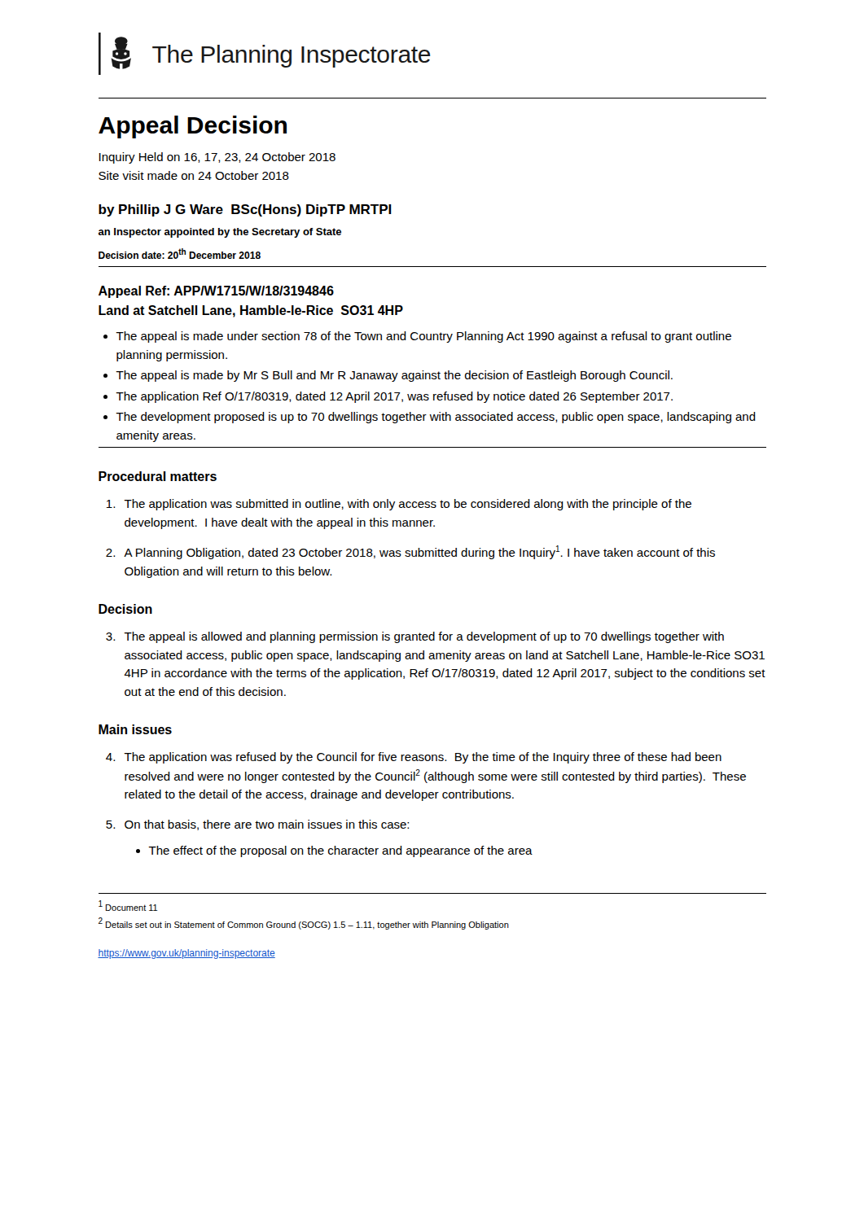The Planning Inspectorate
Appeal Decision
Inquiry Held on 16, 17, 23, 24 October 2018
Site visit made on 24 October 2018
by Phillip J G Ware BSc(Hons) DipTP MRTPI
an Inspector appointed by the Secretary of State
Decision date: 20th December 2018
Appeal Ref: APP/W1715/W/18/3194846 Land at Satchell Lane, Hamble-le-Rice SO31 4HP
The appeal is made under section 78 of the Town and Country Planning Act 1990 against a refusal to grant outline planning permission.
The appeal is made by Mr S Bull and Mr R Janaway against the decision of Eastleigh Borough Council.
The application Ref O/17/80319, dated 12 April 2017, was refused by notice dated 26 September 2017.
The development proposed is up to 70 dwellings together with associated access, public open space, landscaping and amenity areas.
Procedural matters
The application was submitted in outline, with only access to be considered along with the principle of the development. I have dealt with the appeal in this manner.
A Planning Obligation, dated 23 October 2018, was submitted during the Inquiry1. I have taken account of this Obligation and will return to this below.
Decision
The appeal is allowed and planning permission is granted for a development of up to 70 dwellings together with associated access, public open space, landscaping and amenity areas on land at Satchell Lane, Hamble-le-Rice SO31 4HP in accordance with the terms of the application, Ref O/17/80319, dated 12 April 2017, subject to the conditions set out at the end of this decision.
Main issues
The application was refused by the Council for five reasons. By the time of the Inquiry three of these had been resolved and were no longer contested by the Council2 (although some were still contested by third parties). These related to the detail of the access, drainage and developer contributions.
On that basis, there are two main issues in this case:
The effect of the proposal on the character and appearance of the area
1 Document 11
2 Details set out in Statement of Common Ground (SOCG) 1.5 – 1.11, together with Planning Obligation
https://www.gov.uk/planning-inspectorate